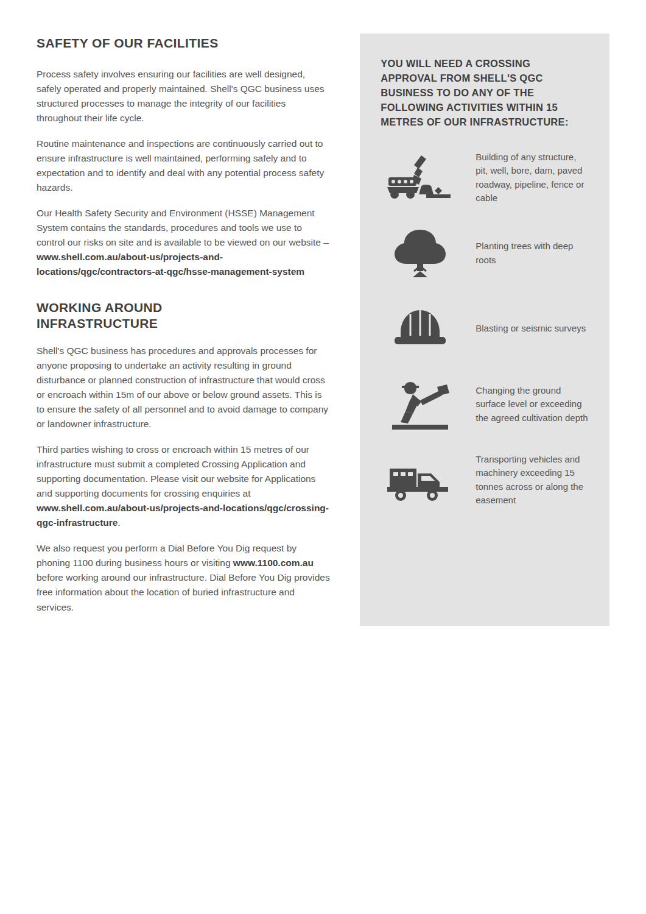Safety of our facilities
Process safety involves ensuring our facilities are well designed, safely operated and properly maintained. Shell's QGC business uses structured processes to manage the integrity of our facilities throughout their life cycle.
Routine maintenance and inspections are continuously carried out to ensure infrastructure is well maintained, performing safely and to expectation and to identify and deal with any potential process safety hazards.
Our Health Safety Security and Environment (HSSE) Management System contains the standards, procedures and tools we use to control our risks on site and is available to be viewed on our website – www.shell.com.au/about-us/projects-and-locations/qgc/contractors-at-qgc/hsse-management-system
Working around
infrastructure
Shell's QGC business has procedures and approvals processes for anyone proposing to undertake an activity resulting in ground disturbance or planned construction of infrastructure that would cross or encroach within 15m of our above or below ground assets. This is to ensure the safety of all personnel and to avoid damage to company or landowner infrastructure.
Third parties wishing to cross or encroach within 15 metres of our infrastructure must submit a completed Crossing Application and supporting documentation. Please visit our website for Applications and supporting documents for crossing enquiries at www.shell.com.au/about-us/projects-and-locations/qgc/crossing-qgc-infrastructure.
We also request you perform a Dial Before You Dig request by phoning 1100 during business hours or visiting www.1100.com.au before working around our infrastructure. Dial Before You Dig provides free information about the location of buried infrastructure and services.
You will need a crossing approval from Shell's QGC business to do any of the following activities within 15 metres of our infrastructure:
Building of any structure, pit, well, bore, dam, paved roadway, pipeline, fence or cable
Planting trees with deep roots
Blasting or seismic surveys
Changing the ground surface level or exceeding the agreed cultivation depth
Transporting vehicles and machinery exceeding 15 tonnes across or along the easement